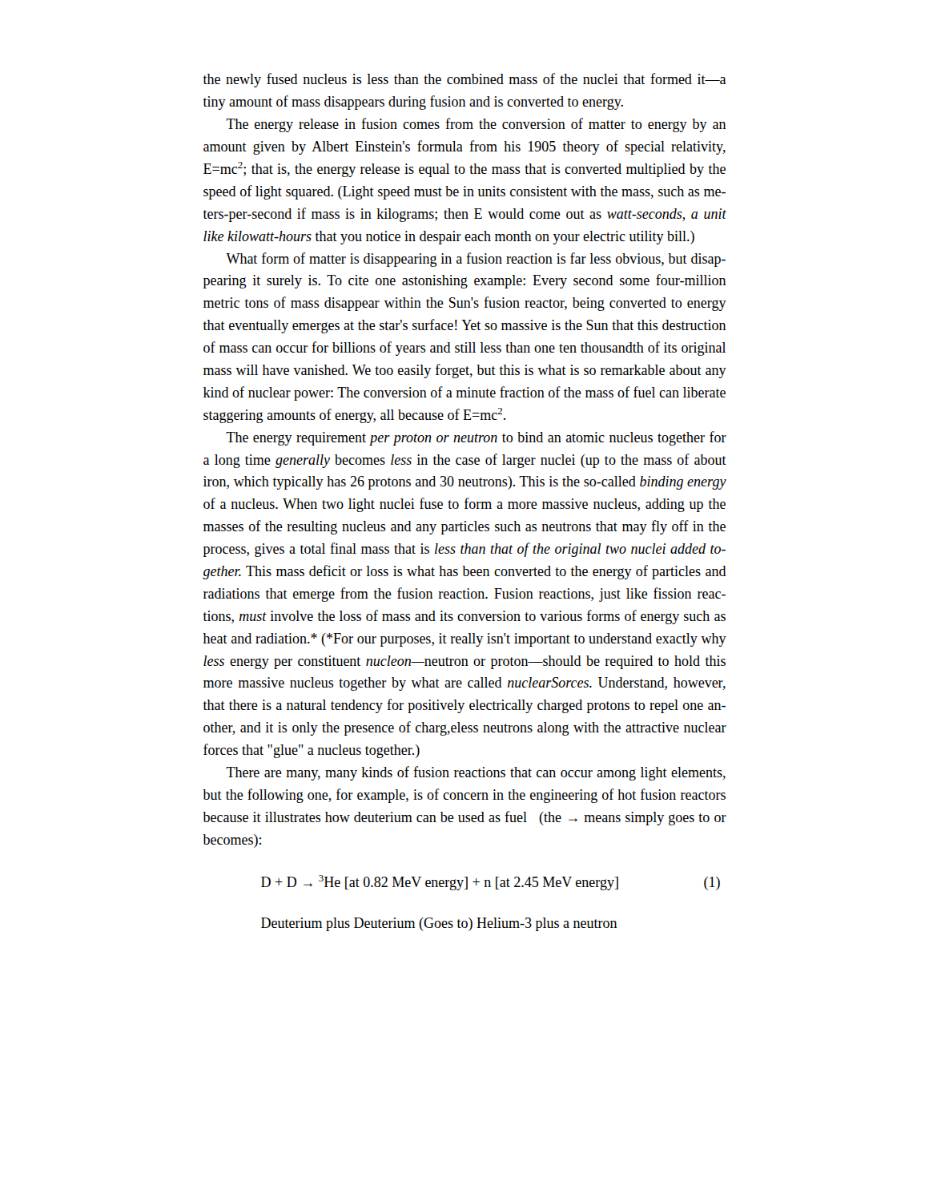the newly fused nucleus is less than the combined mass of the nuclei that formed it—a tiny amount of mass disappears during fusion and is converted to energy.
The energy release in fusion comes from the conversion of matter to energy by an amount given by Albert Einstein's formula from his 1905 theory of special relativity, E=mc2; that is, the energy release is equal to the mass that is converted multiplied by the speed of light squared. (Light speed must be in units consistent with the mass, such as meters-per-second if mass is in kilograms; then E would come out as watt-seconds, a unit like kilowatt-hours that you notice in despair each month on your electric utility bill.)
What form of matter is disappearing in a fusion reaction is far less obvious, but disappearing it surely is. To cite one astonishing example: Every second some four-million metric tons of mass disappear within the Sun's fusion reactor, being converted to energy that eventually emerges at the star's surface! Yet so massive is the Sun that this destruction of mass can occur for billions of years and still less than one ten thousandth of its original mass will have vanished. We too easily forget, but this is what is so remarkable about any kind of nuclear power: The conversion of a minute fraction of the mass of fuel can liberate staggering amounts of energy, all because of E=mc2.
The energy requirement per proton or neutron to bind an atomic nucleus together for a long time generally becomes less in the case of larger nuclei (up to the mass of about iron, which typically has 26 protons and 30 neutrons). This is the so-called binding energy of a nucleus. When two light nuclei fuse to form a more massive nucleus, adding up the masses of the resulting nucleus and any particles such as neutrons that may fly off in the process, gives a total final mass that is less than that of the original two nuclei added together. This mass deficit or loss is what has been converted to the energy of particles and radiations that emerge from the fusion reaction. Fusion reactions, just like fission reactions, must involve the loss of mass and its conversion to various forms of energy such as heat and radiation.* (*For our purposes, it really isn't important to understand exactly why less energy per constituent nucleon—neutron or proton—should be required to hold this more massive nucleus together by what are called nuclearSorces. Understand, however, that there is a natural tendency for positively electrically charged protons to repel one another, and it is only the presence of charg,eless neutrons along with the attractive nuclear forces that "glue" a nucleus together.)
There are many, many kinds of fusion reactions that can occur among light elements, but the following one, for example, is of concern in the engineering of hot fusion reactors because it illustrates how deuterium can be used as fuel (the → means simply goes to or becomes):
D + D → 3He [at 0.82 MeV energy] + n [at 2.45 MeV energy](1)
Deuterium plus Deuterium (Goes to) Helium-3 plus a neutron